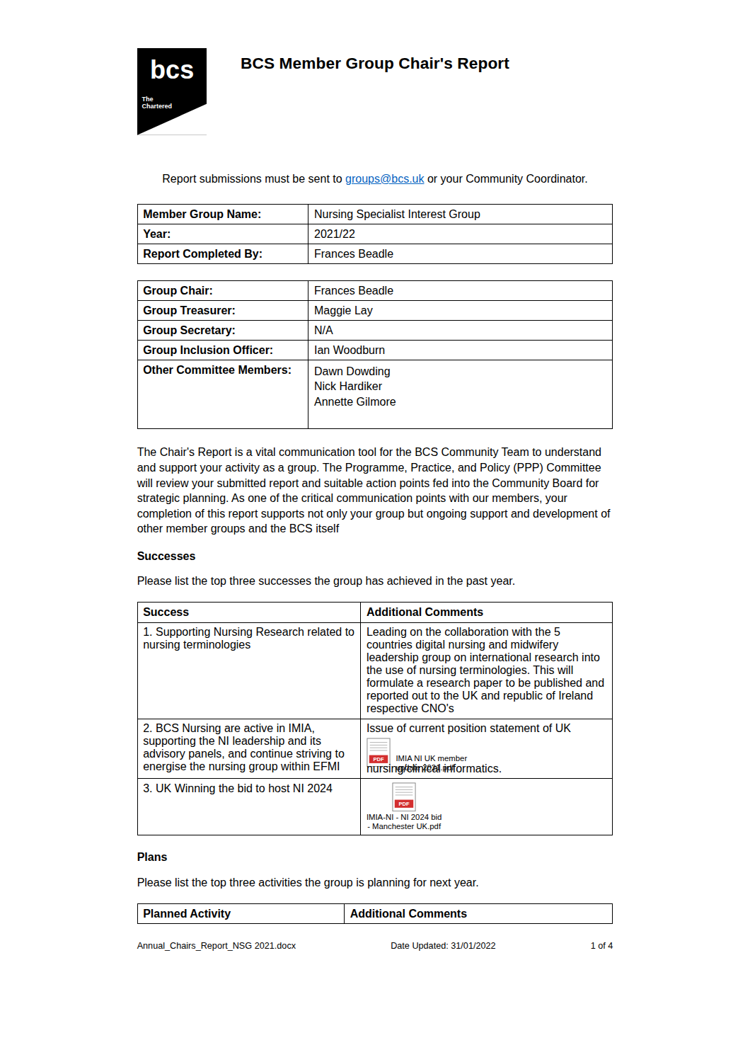bcs The Chartered Institute for IT
BCS Member Group Chair's Report
Report submissions must be sent to groups@bcs.uk or your Community Coordinator.
| Member Group Name: | Nursing Specialist Interest Group |
| Year: | 2021/22 |
| Report Completed By: | Frances Beadle |
| Group Chair: | Frances Beadle |
| Group Treasurer: | Maggie Lay |
| Group Secretary: | N/A |
| Group Inclusion Officer: | Ian Woodburn |
| Other Committee Members: | Dawn Dowding Nick Hardiker Annette Gilmore |
The Chair's Report is a vital communication tool for the BCS Community Team to understand and support your activity as a group. The Programme, Practice, and Policy (PPP) Committee will review your submitted report and suitable action points fed into the Community Board for strategic planning. As one of the critical communication points with our members, your completion of this report supports not only your group but ongoing support and development of other member groups and the BCS itself
Successes
Please list the top three successes the group has achieved in the past year.
| Success | Additional Comments |
| --- | --- |
| 1. Supporting Nursing Research related to nursing terminologies | Leading on the collaboration with the 5 countries digital nursing and midwifery leadership group on international research into the use of nursing terminologies. This will formulate a research paper to be published and reported out to the UK and republic of Ireland respective CNO's |
| 2. BCS Nursing are active in IMIA, supporting the NI leadership and its advisory panels, and continue striving to energise the nursing group within EFMI | Issue of current position statement of UK PDF IMIA NI UK member update 2021.pdf nursing/clinical informatics. |
| 3. UK Winning the bid to host NI 2024 | PDF IMIA-NI - NI 2024 bid - Manchester UK.pdf |
Plans
Please list the top three activities the group is planning for next year.
| Planned Activity | Additional Comments |
| --- | --- |
Annual_Chairs_Report_NSG 2021.docx
Date Updated: 31/01/2022
1 of 4